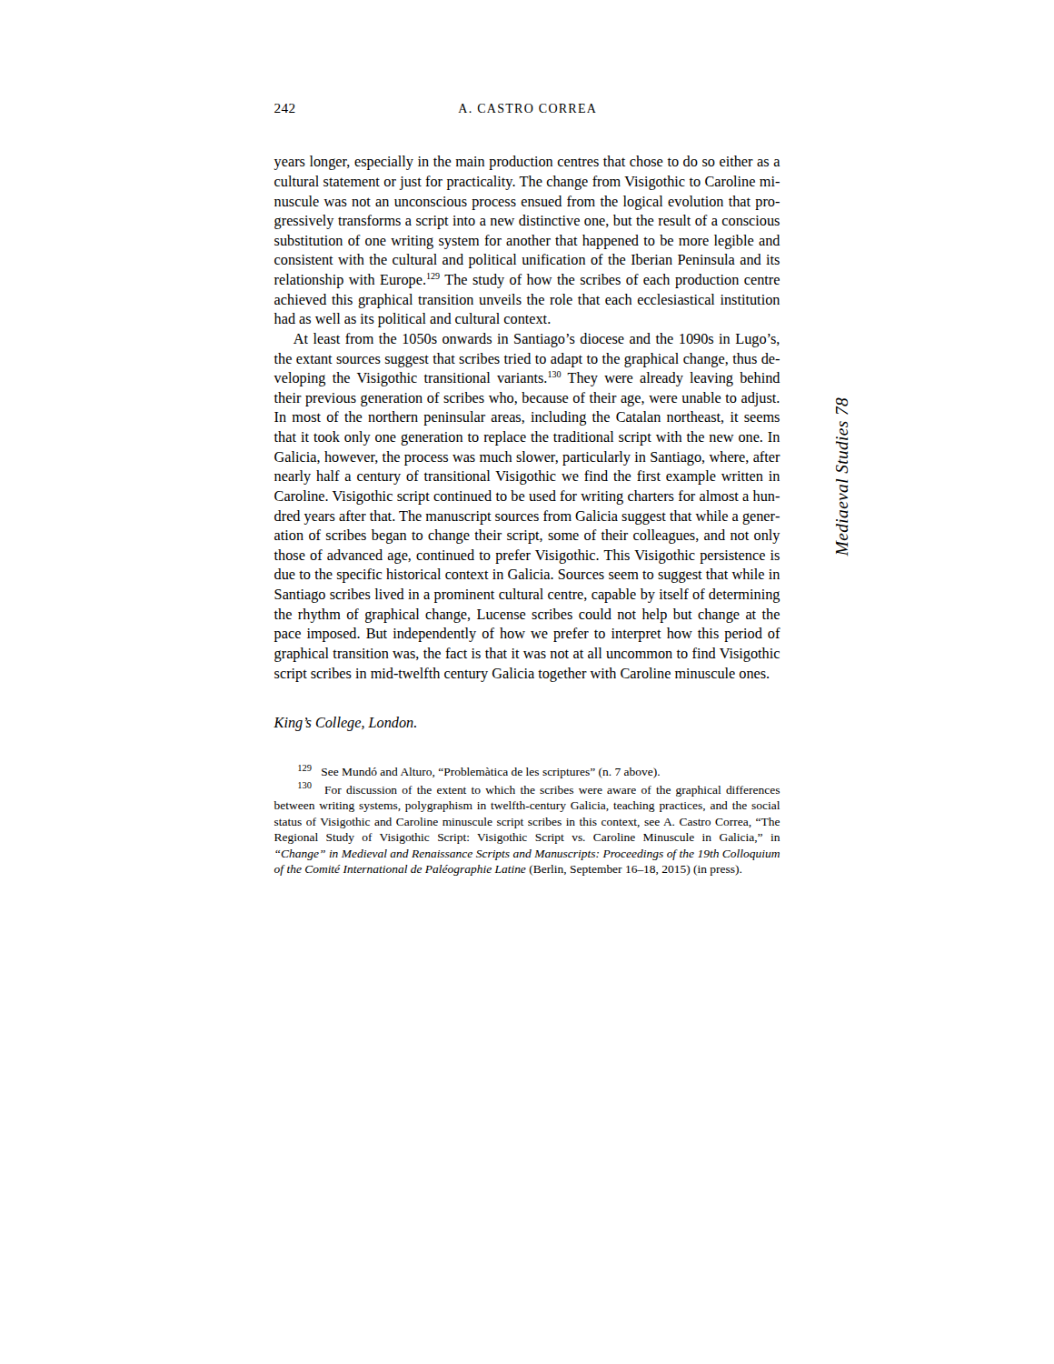242 A. Castro Correa
years longer, especially in the main production centres that chose to do so either as a cultural statement or just for practicality. The change from Visigothic to Caroline minuscule was not an unconscious process ensued from the logical evolution that progressively transforms a script into a new distinctive one, but the result of a conscious substitution of one writing system for another that happened to be more legible and consistent with the cultural and political unification of the Iberian Peninsula and its relationship with Europe.129 The study of how the scribes of each production centre achieved this graphical transition unveils the role that each ecclesiastical institution had as well as its political and cultural context.
At least from the 1050s onwards in Santiago’s diocese and the 1090s in Lugo’s, the extant sources suggest that scribes tried to adapt to the graphical change, thus developing the Visigothic transitional variants.130 They were already leaving behind their previous generation of scribes who, because of their age, were unable to adjust. In most of the northern peninsular areas, including the Catalan northeast, it seems that it took only one generation to replace the traditional script with the new one. In Galicia, however, the process was much slower, particularly in Santiago, where, after nearly half a century of transitional Visigothic we find the first example written in Caroline. Visigothic script continued to be used for writing charters for almost a hundred years after that. The manuscript sources from Galicia suggest that while a generation of scribes began to change their script, some of their colleagues, and not only those of advanced age, continued to prefer Visigothic. This Visigothic persistence is due to the specific historical context in Galicia. Sources seem to suggest that while in Santiago scribes lived in a prominent cultural centre, capable by itself of determining the rhythm of graphical change, Lucense scribes could not help but change at the pace imposed. But independently of how we prefer to interpret how this period of graphical transition was, the fact is that it was not at all uncommon to find Visigothic script scribes in mid-twelfth century Galicia together with Caroline minuscule ones.
King’s College, London.
129 See Mundó and Alturo, “Problemàtica de les scriptures” (n. 7 above).
130 For discussion of the extent to which the scribes were aware of the graphical differences between writing systems, polygraphism in twelfth-century Galicia, teaching practices, and the social status of Visigothic and Caroline minuscule script scribes in this context, see A. Castro Correa, “The Regional Study of Visigothic Script: Visigothic Script vs. Caroline Minuscule in Galicia,” in “Change” in Medieval and Renaissance Scripts and Manuscripts: Proceedings of the 19th Colloquium of the Comité International de Paléographie Latine (Berlin, September 16–18, 2015) (in press).
Mediaeval Studies 78